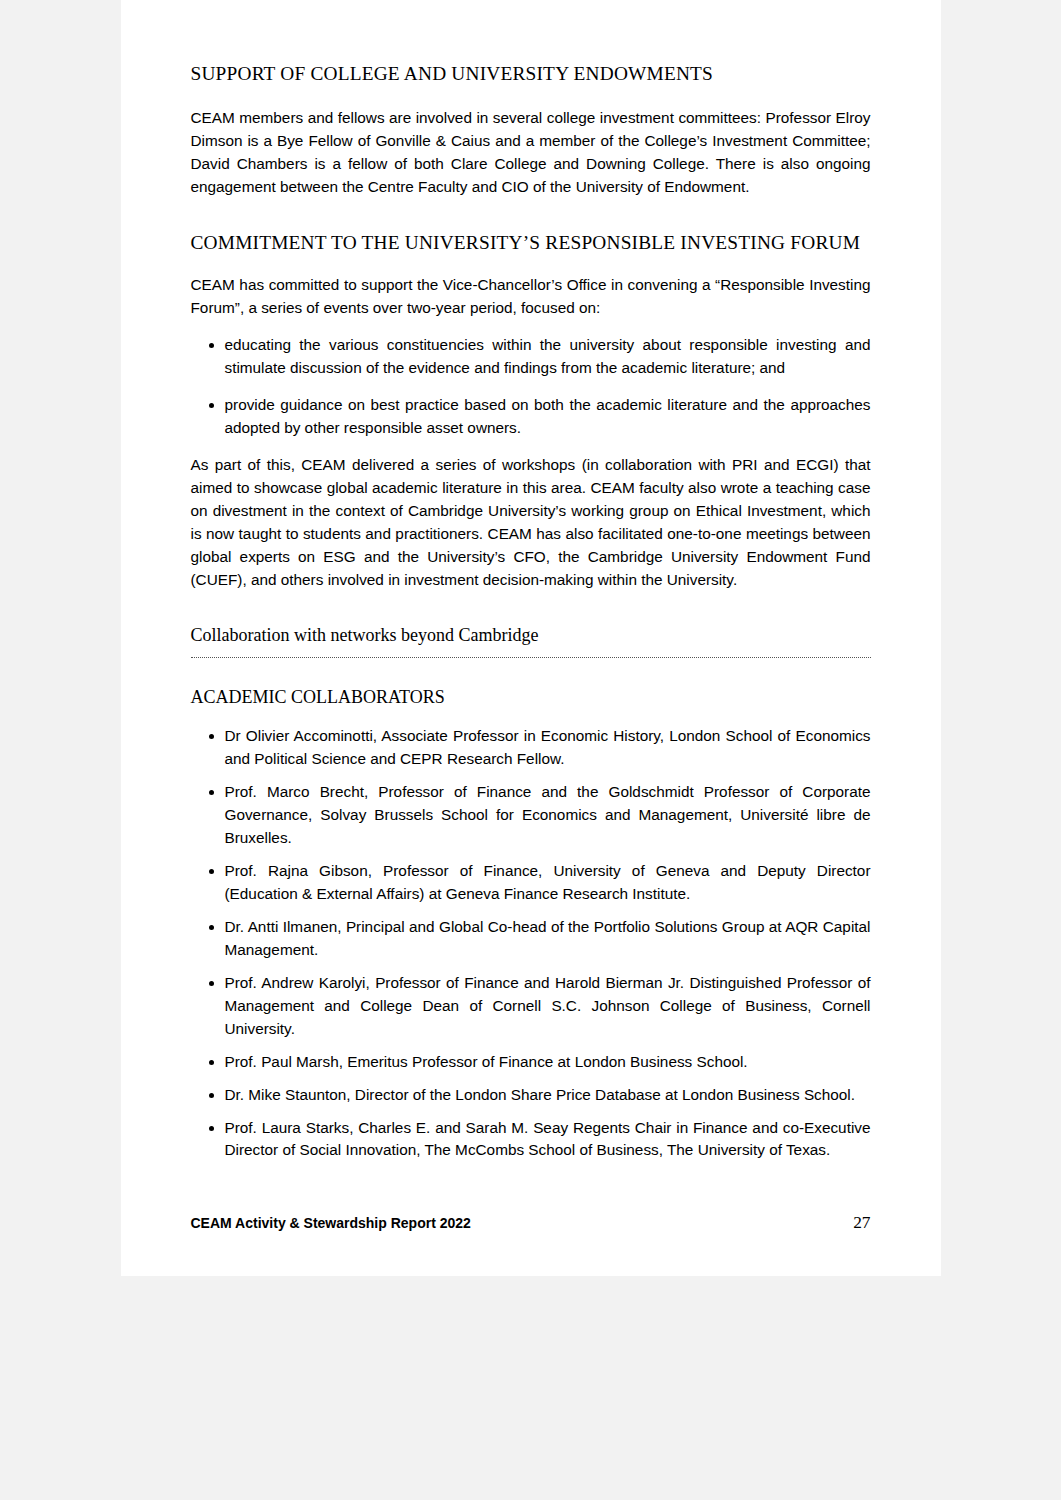SUPPORT OF COLLEGE AND UNIVERSITY ENDOWMENTS
CEAM members and fellows are involved in several college investment committees: Professor Elroy Dimson is a Bye Fellow of Gonville & Caius and a member of the College’s Investment Committee; David Chambers is a fellow of both Clare College and Downing College. There is also ongoing engagement between the Centre Faculty and CIO of the University of Endowment.
COMMITMENT TO THE UNIVERSITY’S RESPONSIBLE INVESTING FORUM
CEAM has committed to support the Vice-Chancellor’s Office in convening a “Responsible Investing Forum”, a series of events over two-year period, focused on:
educating the various constituencies within the university about responsible investing and stimulate discussion of the evidence and findings from the academic literature; and
provide guidance on best practice based on both the academic literature and the approaches adopted by other responsible asset owners.
As part of this, CEAM delivered a series of workshops (in collaboration with PRI and ECGI) that aimed to showcase global academic literature in this area. CEAM faculty also wrote a teaching case on divestment in the context of Cambridge University’s working group on Ethical Investment, which is now taught to students and practitioners. CEAM has also facilitated one-to-one meetings between global experts on ESG and the University’s CFO, the Cambridge University Endowment Fund (CUEF), and others involved in investment decision-making within the University.
Collaboration with networks beyond Cambridge
ACADEMIC COLLABORATORS
Dr Olivier Accominotti, Associate Professor in Economic History, London School of Economics and Political Science and CEPR Research Fellow.
Prof. Marco Brecht, Professor of Finance and the Goldschmidt Professor of Corporate Governance, Solvay Brussels School for Economics and Management, Université libre de Bruxelles.
Prof. Rajna Gibson, Professor of Finance, University of Geneva and Deputy Director (Education & External Affairs) at Geneva Finance Research Institute.
Dr. Antti Ilmanen, Principal and Global Co-head of the Portfolio Solutions Group at AQR Capital Management.
Prof. Andrew Karolyi, Professor of Finance and Harold Bierman Jr. Distinguished Professor of Management and College Dean of Cornell S.C. Johnson College of Business, Cornell University.
Prof. Paul Marsh, Emeritus Professor of Finance at London Business School.
Dr. Mike Staunton, Director of the London Share Price Database at London Business School.
Prof. Laura Starks, Charles E. and Sarah M. Seay Regents Chair in Finance and co-Executive Director of Social Innovation, The McCombs School of Business, The University of Texas.
CEAM Activity & Stewardship Report 2022 27